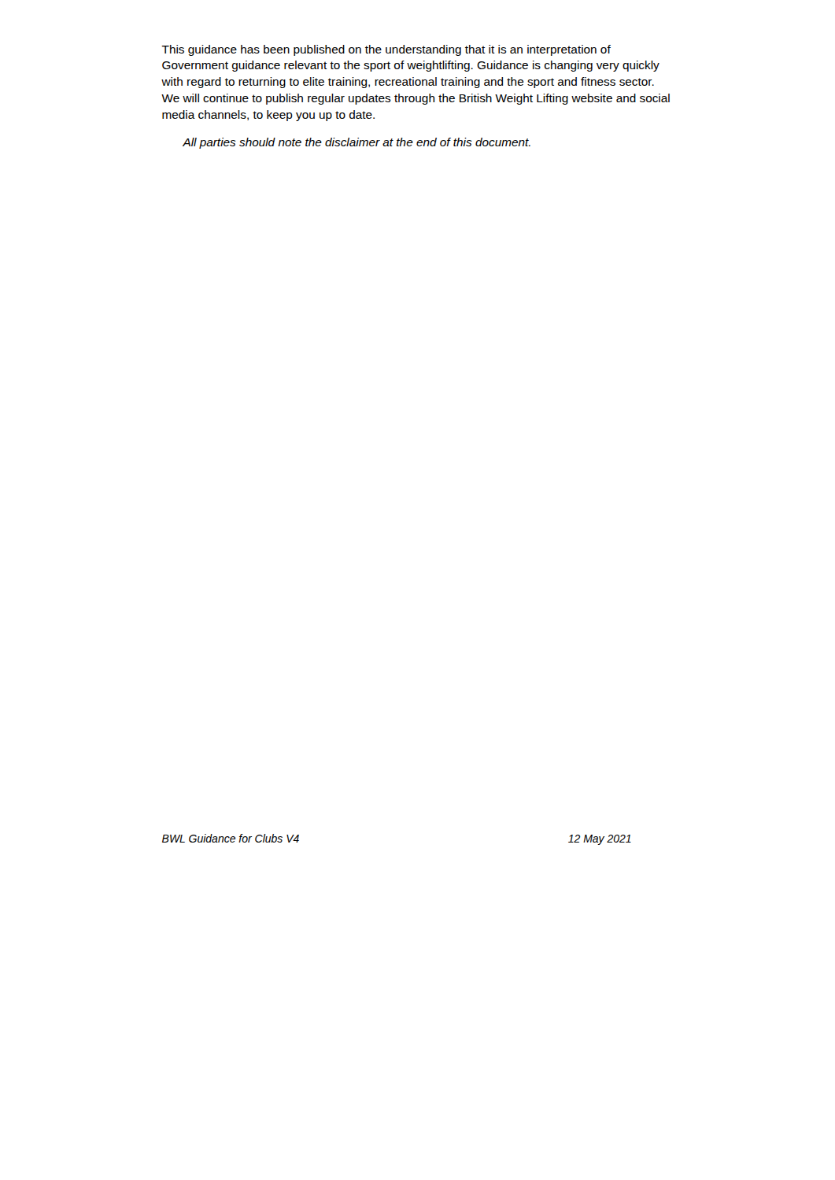This guidance has been published on the understanding that it is an interpretation of Government guidance relevant to the sport of weightlifting. Guidance is changing very quickly with regard to returning to elite training, recreational training and the sport and fitness sector. We will continue to publish regular updates through the British Weight Lifting website and social media channels, to keep you up to date.
All parties should note the disclaimer at the end of this document.
BWL Guidance for Clubs V4 12 May 2021